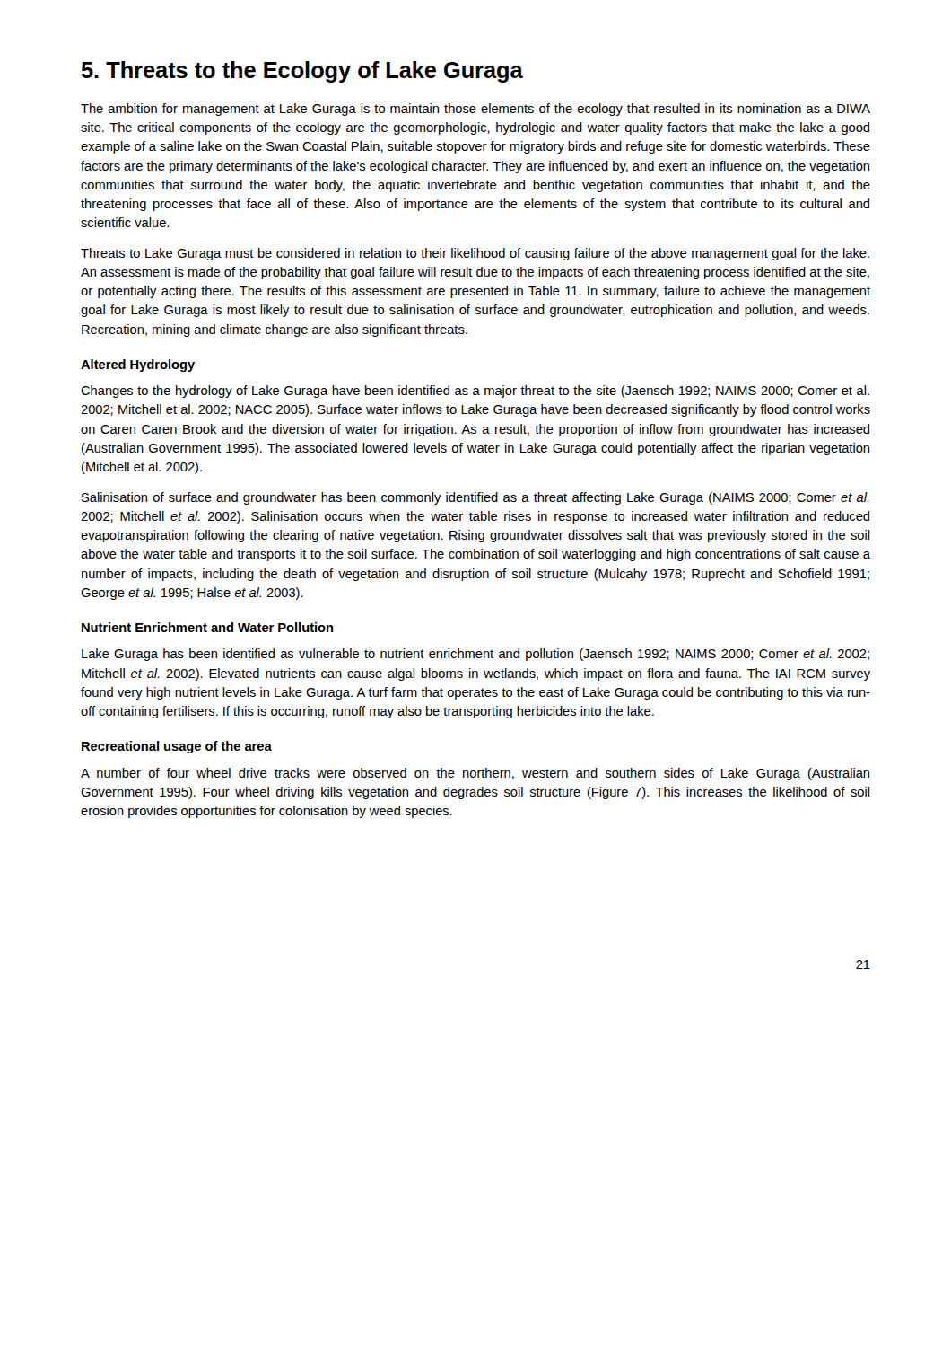5. Threats to the Ecology of Lake Guraga
The ambition for management at Lake Guraga is to maintain those elements of the ecology that resulted in its nomination as a DIWA site. The critical components of the ecology are the geomorphologic, hydrologic and water quality factors that make the lake a good example of a saline lake on the Swan Coastal Plain, suitable stopover for migratory birds and refuge site for domestic waterbirds. These factors are the primary determinants of the lake's ecological character. They are influenced by, and exert an influence on, the vegetation communities that surround the water body, the aquatic invertebrate and benthic vegetation communities that inhabit it, and the threatening processes that face all of these. Also of importance are the elements of the system that contribute to its cultural and scientific value.
Threats to Lake Guraga must be considered in relation to their likelihood of causing failure of the above management goal for the lake. An assessment is made of the probability that goal failure will result due to the impacts of each threatening process identified at the site, or potentially acting there. The results of this assessment are presented in Table 11. In summary, failure to achieve the management goal for Lake Guraga is most likely to result due to salinisation of surface and groundwater, eutrophication and pollution, and weeds. Recreation, mining and climate change are also significant threats.
Altered Hydrology
Changes to the hydrology of Lake Guraga have been identified as a major threat to the site (Jaensch 1992; NAIMS 2000; Comer et al. 2002; Mitchell et al. 2002; NACC 2005). Surface water inflows to Lake Guraga have been decreased significantly by flood control works on Caren Caren Brook and the diversion of water for irrigation. As a result, the proportion of inflow from groundwater has increased (Australian Government 1995). The associated lowered levels of water in Lake Guraga could potentially affect the riparian vegetation (Mitchell et al. 2002).
Salinisation of surface and groundwater has been commonly identified as a threat affecting Lake Guraga (NAIMS 2000; Comer et al. 2002; Mitchell et al. 2002). Salinisation occurs when the water table rises in response to increased water infiltration and reduced evapotranspiration following the clearing of native vegetation. Rising groundwater dissolves salt that was previously stored in the soil above the water table and transports it to the soil surface. The combination of soil waterlogging and high concentrations of salt cause a number of impacts, including the death of vegetation and disruption of soil structure (Mulcahy 1978; Ruprecht and Schofield 1991; George et al. 1995; Halse et al. 2003).
Nutrient Enrichment and Water Pollution
Lake Guraga has been identified as vulnerable to nutrient enrichment and pollution (Jaensch 1992; NAIMS 2000; Comer et al. 2002; Mitchell et al. 2002). Elevated nutrients can cause algal blooms in wetlands, which impact on flora and fauna. The IAI RCM survey found very high nutrient levels in Lake Guraga. A turf farm that operates to the east of Lake Guraga could be contributing to this via run-off containing fertilisers. If this is occurring, runoff may also be transporting herbicides into the lake.
Recreational usage of the area
A number of four wheel drive tracks were observed on the northern, western and southern sides of Lake Guraga (Australian Government 1995). Four wheel driving kills vegetation and degrades soil structure (Figure 7). This increases the likelihood of soil erosion provides opportunities for colonisation by weed species.
21